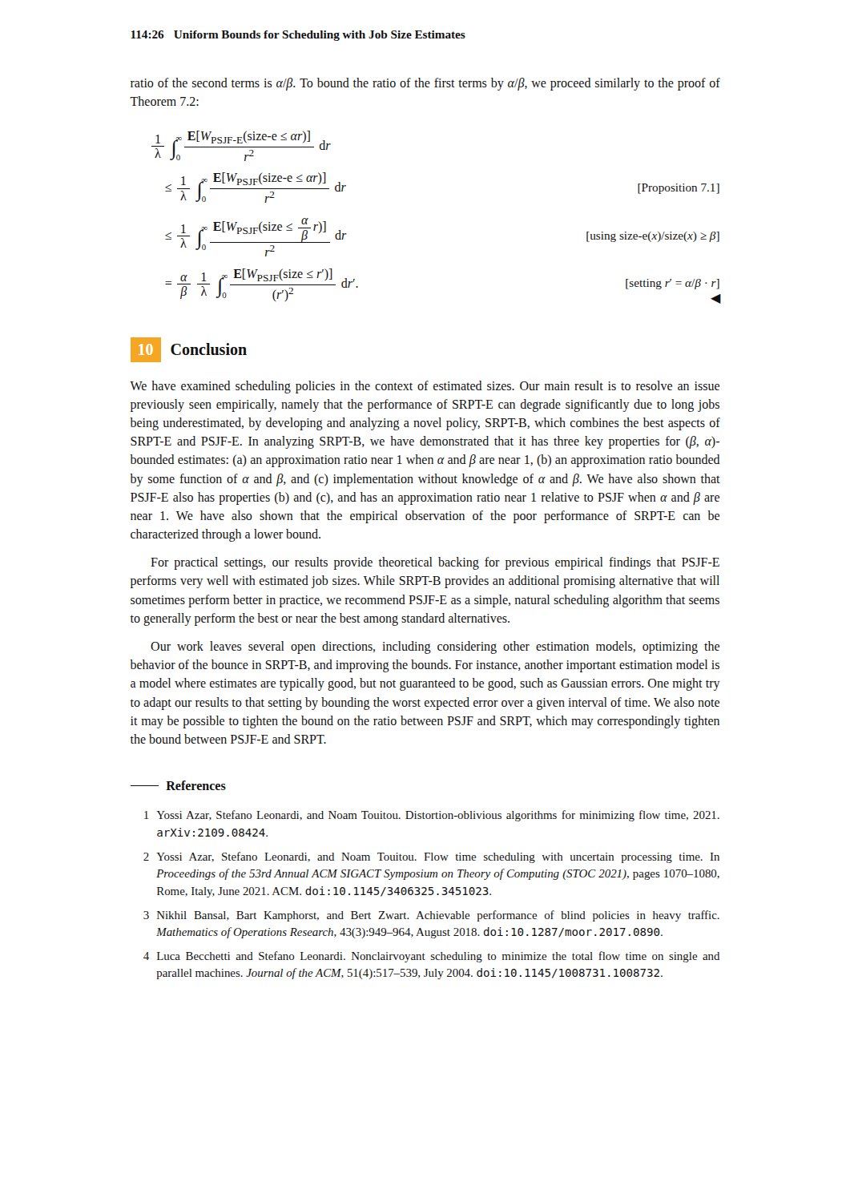114:26 Uniform Bounds for Scheduling with Job Size Estimates
ratio of the second terms is α/β. To bound the ratio of the first terms by α/β, we proceed similarly to the proof of Theorem 7.2:
1 λ ∫0∞ E[WPSJF-E(size-e ≤ αr)] r2 dr
≤ 1 λ ∫0∞ E[WPSJF(size-e ≤ αr)] r2 dr [Proposition 7.1]
≤ 1 λ ∫0∞ E[WPSJF(size ≤ αβ r)] r2 dr [using size-e(x)/size(x) ≥ β]
= αβ 1 λ ∫0∞ E[WPSJF(size ≤ r′)](r′)2 dr′. [setting r′ = α/β · r]
◀
10 Conclusion
We have examined scheduling policies in the context of estimated sizes. Our main result is to resolve an issue previously seen empirically, namely that the performance of SRPT-E can degrade significantly due to long jobs being underestimated, by developing and analyzing a novel policy, SRPT-B, which combines the best aspects of SRPT-E and PSJF-E. In analyzing SRPT-B, we have demonstrated that it has three key properties for (β, α)-bounded estimates: (a) an approximation ratio near 1 when α and β are near 1, (b) an approximation ratio bounded by some function of α and β, and (c) implementation without knowledge of α and β. We have also shown that PSJF-E also has properties (b) and (c), and has an approximation ratio near 1 relative to PSJF when α and β are near 1. We have also shown that the empirical observation of the poor performance of SRPT-E can be characterized through a lower bound.
For practical settings, our results provide theoretical backing for previous empirical findings that PSJF-E performs very well with estimated job sizes. While SRPT-B provides an additional promising alternative that will sometimes perform better in practice, we recommend PSJF-E as a simple, natural scheduling algorithm that seems to generally perform the best or near the best among standard alternatives.
Our work leaves several open directions, including considering other estimation models, optimizing the behavior of the bounce in SRPT-B, and improving the bounds. For instance, another important estimation model is a model where estimates are typically good, but not guaranteed to be good, such as Gaussian errors. One might try to adapt our results to that setting by bounding the worst expected error over a given interval of time. We also note it may be possible to tighten the bound on the ratio between PSJF and SRPT, which may correspondingly tighten the bound between PSJF-E and SRPT.
References
Yossi Azar, Stefano Leonardi, and Noam Touitou. Distortion-oblivious algorithms for minimizing flow time, 2021. arXiv:2109.08424.
Yossi Azar, Stefano Leonardi, and Noam Touitou. Flow time scheduling with uncertain processing time. In Proceedings of the 53rd Annual ACM SIGACT Symposium on Theory of Computing (STOC 2021), pages 1070–1080, Rome, Italy, June 2021. ACM. doi:10.1145/3406325.3451023.
Nikhil Bansal, Bart Kamphorst, and Bert Zwart. Achievable performance of blind policies in heavy traffic. Mathematics of Operations Research, 43(3):949–964, August 2018. doi:10.1287/moor.2017.0890.
Luca Becchetti and Stefano Leonardi. Nonclairvoyant scheduling to minimize the total flow time on single and parallel machines. Journal of the ACM, 51(4):517–539, July 2004. doi:10.1145/1008731.1008732.